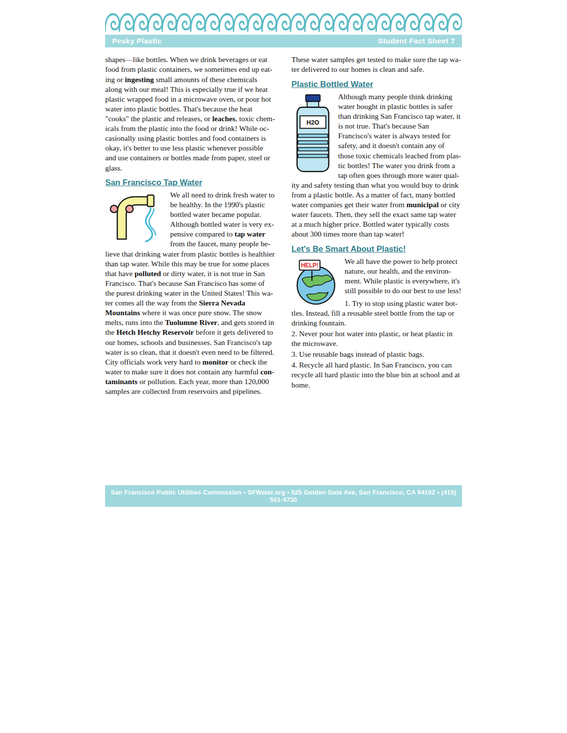Pesky Plastic Student Fact Sheet 7
shapes—like bottles. When we drink beverages or eat food from plastic containers, we sometimes end up eating or ingesting small amounts of these chemicals along with our meal! This is especially true if we heat plastic wrapped food in a microwave oven, or pour hot water into plastic bottles. That's because the heat "cooks" the plastic and releases, or leaches, toxic chemicals from the plastic into the food or drink! While occasionally using plastic bottles and food containers is okay, it's better to use less plastic whenever possible and use containers or bottles made from paper, steel or glass.
San Francisco Tap Water
We all need to drink fresh water to be healthy. In the 1990's plastic bottled water became popular. Although bottled water is very expensive compared to tap water from the faucet, many people believe that drinking water from plastic bottles is healthier than tap water. While this may be true for some places that have polluted or dirty water, it is not true in San Francisco. That's because San Francisco has some of the purest drinking water in the United States! This water comes all the way from the Sierra Nevada Mountains where it was once pure snow. The snow melts, runs into the Tuolumne River, and gets stored in the Hetch Hetchy Reservoir before it gets delivered to our homes, schools and businesses. San Francisco's tap water is so clean, that it doesn't even need to be filtered. City officials work very hard to monitor or check the water to make sure it does not contain any harmful contaminants or pollution. Each year, more than 120,000 samples are collected from reservoirs and pipelines. These water samples get tested to make sure the tap water delivered to our homes is clean and safe.
Plastic Bottled Water
H2O
Although many people think drinking water bought in plastic bottles is safer than drinking San Francisco tap water, it is not true. That's because San Francisco's water is always tested for safety, and it doesn't contain any of those toxic chemicals leached from plastic bottles! The water you drink from a tap often goes through more water quality and safety testing than what you would buy to drink from a plastic bottle. As a matter of fact, many bottled water companies get their water from municipal or city water faucets. Then, they sell the exact same tap water at a much higher price. Bottled water typically costs about 300 times more than tap water!
Let's Be Smart About Plastic!
HELP!
We all have the power to help protect nature, our health, and the environment. While plastic is everywhere, it's still possible to do our best to use less!
1. Try to stop using plastic water bottles. Instead, fill a reusable steel bottle from the tap or drinking fountain.
2. Never pour hot water into plastic, or heat plastic in the microwave.
3. Use reusable bags instead of plastic bags.
4. Recycle all hard plastic. In San Francisco, you can recycle all hard plastic into the blue bin at school and at home.
San Francisco Public Utilities Commission • SFWater.org • 525 Golden Gate Ave, San Francisco, CA 94102 • (415) 551-4730